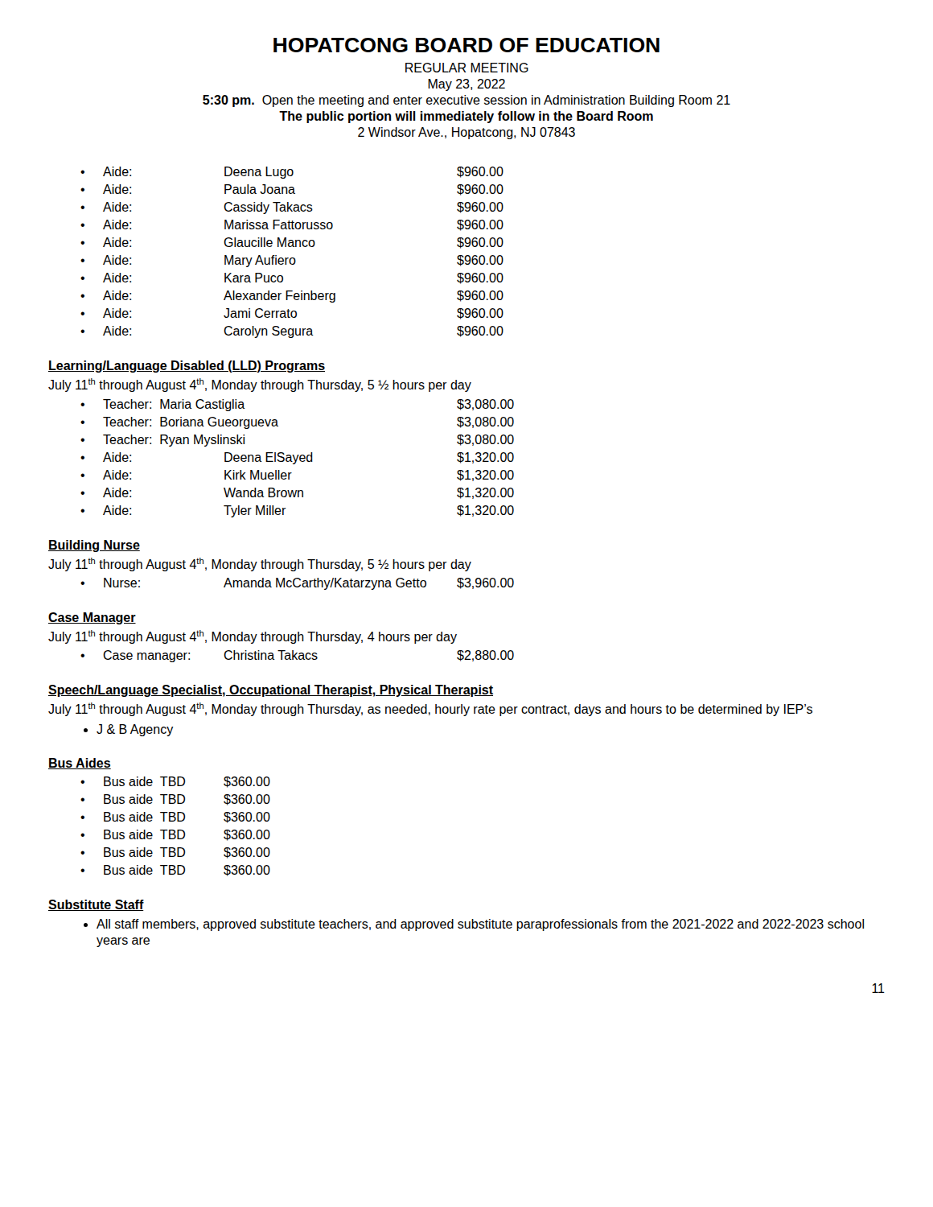HOPATCONG BOARD OF EDUCATION
REGULAR MEETING
May 23, 2022
5:30 pm. Open the meeting and enter executive session in Administration Building Room 21
The public portion will immediately follow in the Board Room
2 Windsor Ave., Hopatcong, NJ 07843
| • | Aide: | Deena Lugo | $960.00 |
| • | Aide: | Paula Joana | $960.00 |
| • | Aide: | Cassidy Takacs | $960.00 |
| • | Aide: | Marissa Fattorusso | $960.00 |
| • | Aide: | Glaucille Manco | $960.00 |
| • | Aide: | Mary Aufiero | $960.00 |
| • | Aide: | Kara Puco | $960.00 |
| • | Aide: | Alexander Feinberg | $960.00 |
| • | Aide: | Jami Cerrato | $960.00 |
| • | Aide: | Carolyn Segura | $960.00 |
Learning/Language Disabled (LLD) Programs
July 11th through August 4th, Monday through Thursday, 5 ½ hours per day
| • | Teacher: Maria Castiglia | $3,080.00 |
| • | Teacher: Boriana Gueorgueva | $3,080.00 |
| • | Teacher: Ryan Myslinski | $3,080.00 |
| • | Aide: | Deena ElSayed | $1,320.00 |
| • | Aide: | Kirk Mueller | $1,320.00 |
| • | Aide: | Wanda Brown | $1,320.00 |
| • | Aide: | Tyler Miller | $1,320.00 |
Building Nurse
July 11th through August 4th, Monday through Thursday, 5 ½ hours per day
| • | Nurse: | Amanda McCarthy/Katarzyna Getto | $3,960.00 |
Case Manager
July 11th through August 4th, Monday through Thursday, 4 hours per day
| • | Case manager: | Christina Takacs | $2,880.00 |
Speech/Language Specialist, Occupational Therapist, Physical Therapist
July 11th through August 4th, Monday through Thursday, as needed, hourly rate per contract, days and hours to be determined by IEP’s
J & B Agency
Bus Aides
| • | Bus aide TBD | $360.00 |
| • | Bus aide TBD | $360.00 |
| • | Bus aide TBD | $360.00 |
| • | Bus aide TBD | $360.00 |
| • | Bus aide TBD | $360.00 |
| • | Bus aide TBD | $360.00 |
Substitute Staff
All staff members, approved substitute teachers, and approved substitute paraprofessionals from the 2021-2022 and 2022-2023 school years are
11